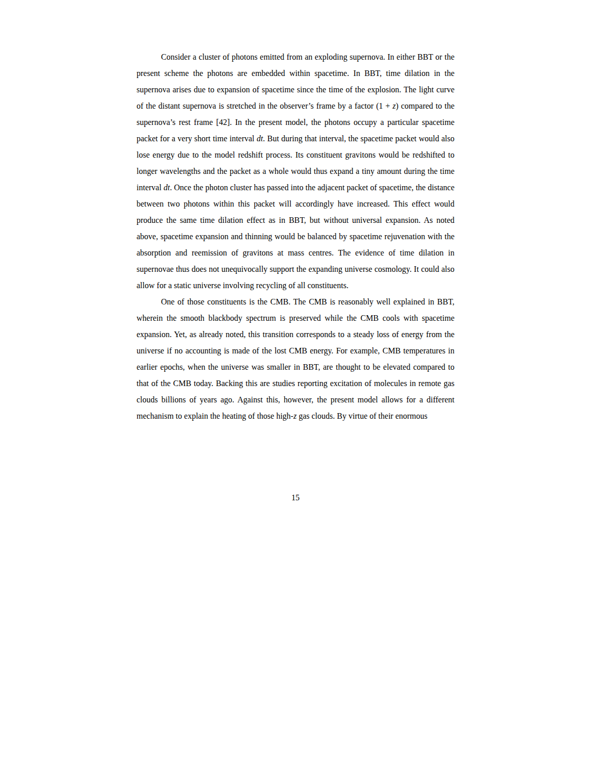Consider a cluster of photons emitted from an exploding supernova. In either BBT or the present scheme the photons are embedded within spacetime. In BBT, time dilation in the supernova arises due to expansion of spacetime since the time of the explosion. The light curve of the distant supernova is stretched in the observer’s frame by a factor (1 + z) compared to the supernova’s rest frame [42]. In the present model, the photons occupy a particular spacetime packet for a very short time interval dt. But during that interval, the spacetime packet would also lose energy due to the model redshift process. Its constituent gravitons would be redshifted to longer wavelengths and the packet as a whole would thus expand a tiny amount during the time interval dt. Once the photon cluster has passed into the adjacent packet of spacetime, the distance between two photons within this packet will accordingly have increased. This effect would produce the same time dilation effect as in BBT, but without universal expansion. As noted above, spacetime expansion and thinning would be balanced by spacetime rejuvenation with the absorption and reemission of gravitons at mass centres. The evidence of time dilation in supernovae thus does not unequivocally support the expanding universe cosmology. It could also allow for a static universe involving recycling of all constituents.
One of those constituents is the CMB. The CMB is reasonably well explained in BBT, wherein the smooth blackbody spectrum is preserved while the CMB cools with spacetime expansion. Yet, as already noted, this transition corresponds to a steady loss of energy from the universe if no accounting is made of the lost CMB energy. For example, CMB temperatures in earlier epochs, when the universe was smaller in BBT, are thought to be elevated compared to that of the CMB today. Backing this are studies reporting excitation of molecules in remote gas clouds billions of years ago. Against this, however, the present model allows for a different mechanism to explain the heating of those high-z gas clouds. By virtue of their enormous
15